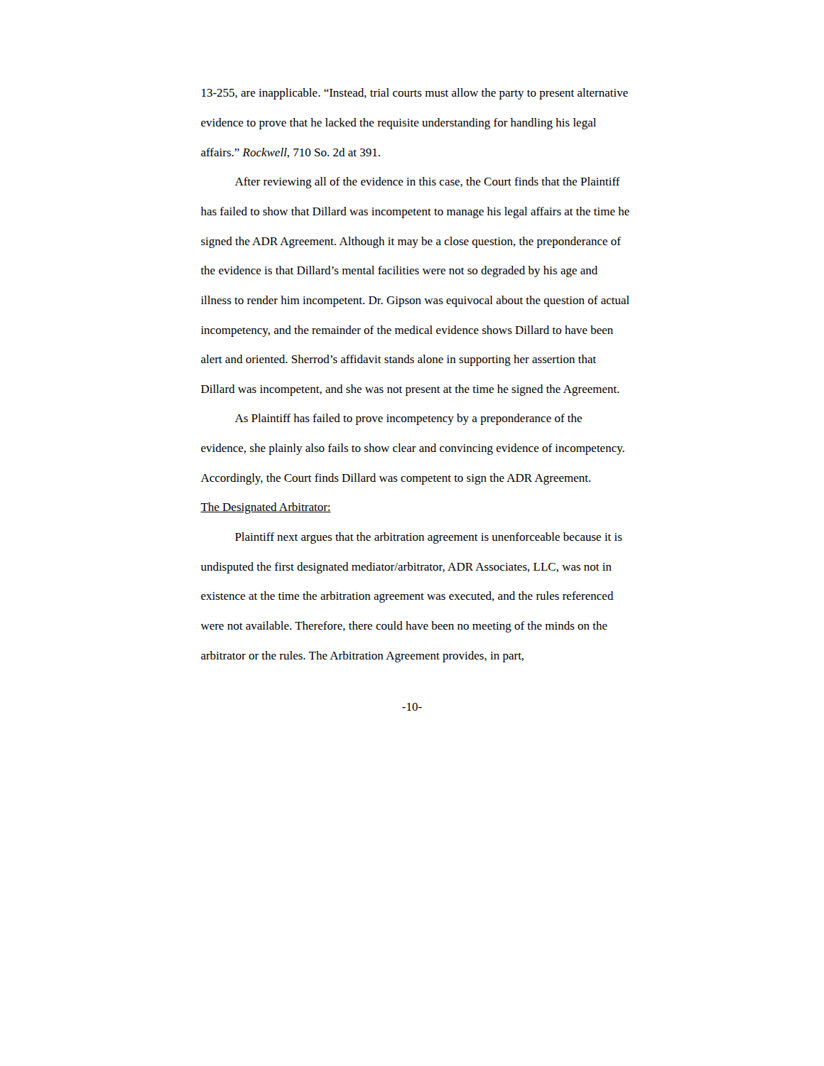13-255, are inapplicable. “Instead, trial courts must allow the party to present alternative evidence to prove that he lacked the requisite understanding for handling his legal affairs.” Rockwell, 710 So. 2d at 391.
After reviewing all of the evidence in this case, the Court finds that the Plaintiff has failed to show that Dillard was incompetent to manage his legal affairs at the time he signed the ADR Agreement. Although it may be a close question, the preponderance of the evidence is that Dillard’s mental facilities were not so degraded by his age and illness to render him incompetent. Dr. Gipson was equivocal about the question of actual incompetency, and the remainder of the medical evidence shows Dillard to have been alert and oriented. Sherrod’s affidavit stands alone in supporting her assertion that Dillard was incompetent, and she was not present at the time he signed the Agreement.
As Plaintiff has failed to prove incompetency by a preponderance of the evidence, she plainly also fails to show clear and convincing evidence of incompetency. Accordingly, the Court finds Dillard was competent to sign the ADR Agreement.
The Designated Arbitrator:
Plaintiff next argues that the arbitration agreement is unenforceable because it is undisputed the first designated mediator/arbitrator, ADR Associates, LLC, was not in existence at the time the arbitration agreement was executed, and the rules referenced were not available. Therefore, there could have been no meeting of the minds on the arbitrator or the rules. The Arbitration Agreement provides, in part,
-10-